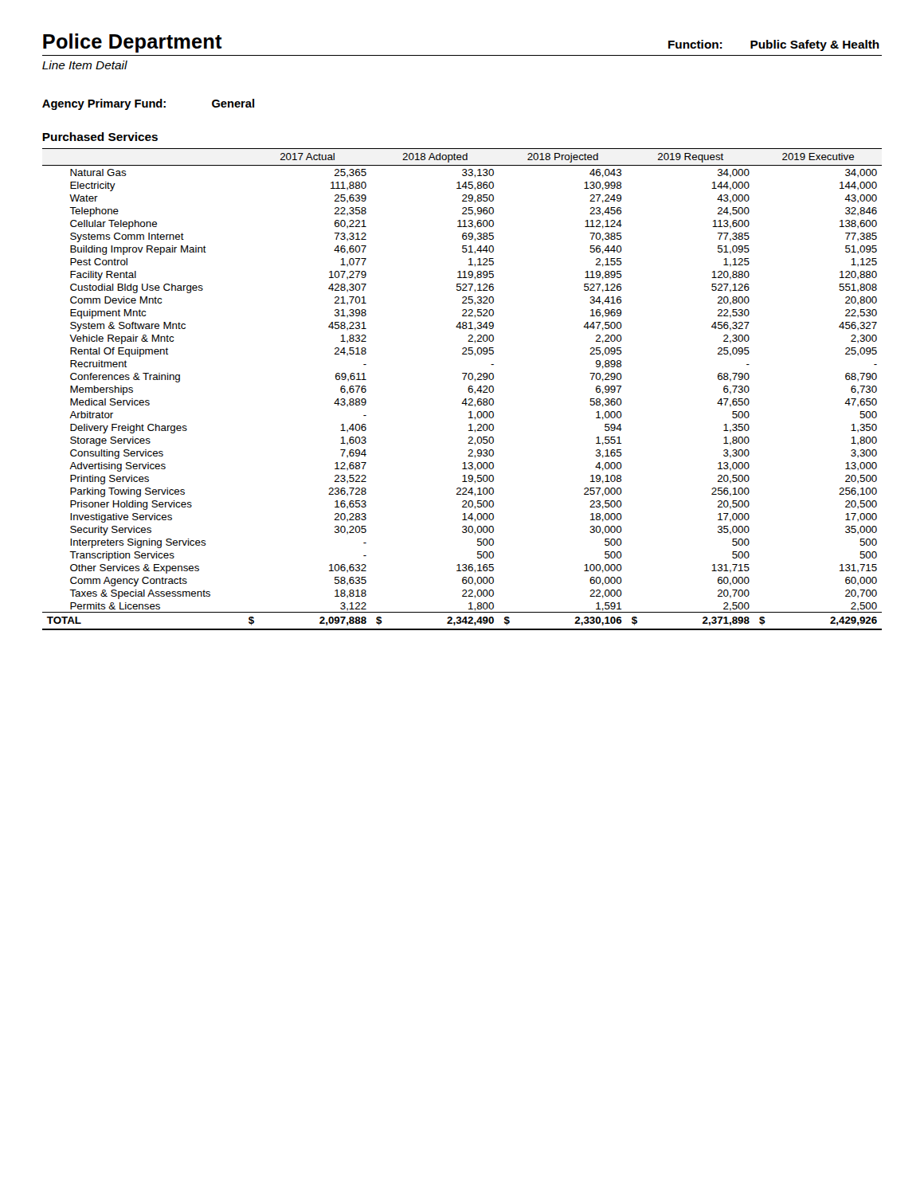Police Department
Function: Public Safety & Health
Line Item Detail
Agency Primary Fund: General
Purchased Services
| | 2017 Actual | 2018 Adopted | 2018 Projected | 2019 Request | 2019 Executive |
| --- | --- | --- | --- | --- | --- |
| Natural Gas | 25,365 | 33,130 | 46,043 | 34,000 | 34,000 |
| Electricity | 111,880 | 145,860 | 130,998 | 144,000 | 144,000 |
| Water | 25,639 | 29,850 | 27,249 | 43,000 | 43,000 |
| Telephone | 22,358 | 25,960 | 23,456 | 24,500 | 32,846 |
| Cellular Telephone | 60,221 | 113,600 | 112,124 | 113,600 | 138,600 |
| Systems Comm Internet | 73,312 | 69,385 | 70,385 | 77,385 | 77,385 |
| Building Improv Repair Maint | 46,607 | 51,440 | 56,440 | 51,095 | 51,095 |
| Pest Control | 1,077 | 1,125 | 2,155 | 1,125 | 1,125 |
| Facility Rental | 107,279 | 119,895 | 119,895 | 120,880 | 120,880 |
| Custodial Bldg Use Charges | 428,307 | 527,126 | 527,126 | 527,126 | 551,808 |
| Comm Device Mntc | 21,701 | 25,320 | 34,416 | 20,800 | 20,800 |
| Equipment Mntc | 31,398 | 22,520 | 16,969 | 22,530 | 22,530 |
| System & Software Mntc | 458,231 | 481,349 | 447,500 | 456,327 | 456,327 |
| Vehicle Repair & Mntc | 1,832 | 2,200 | 2,200 | 2,300 | 2,300 |
| Rental Of Equipment | 24,518 | 25,095 | 25,095 | 25,095 | 25,095 |
| Recruitment | - | - | 9,898 | - | - |
| Conferences & Training | 69,611 | 70,290 | 70,290 | 68,790 | 68,790 |
| Memberships | 6,676 | 6,420 | 6,997 | 6,730 | 6,730 |
| Medical Services | 43,889 | 42,680 | 58,360 | 47,650 | 47,650 |
| Arbitrator | - | 1,000 | 1,000 | 500 | 500 |
| Delivery Freight Charges | 1,406 | 1,200 | 594 | 1,350 | 1,350 |
| Storage Services | 1,603 | 2,050 | 1,551 | 1,800 | 1,800 |
| Consulting Services | 7,694 | 2,930 | 3,165 | 3,300 | 3,300 |
| Advertising Services | 12,687 | 13,000 | 4,000 | 13,000 | 13,000 |
| Printing Services | 23,522 | 19,500 | 19,108 | 20,500 | 20,500 |
| Parking Towing Services | 236,728 | 224,100 | 257,000 | 256,100 | 256,100 |
| Prisoner Holding Services | 16,653 | 20,500 | 23,500 | 20,500 | 20,500 |
| Investigative Services | 20,283 | 14,000 | 18,000 | 17,000 | 17,000 |
| Security Services | 30,205 | 30,000 | 30,000 | 35,000 | 35,000 |
| Interpreters Signing Services | - | 500 | 500 | 500 | 500 |
| Transcription Services | - | 500 | 500 | 500 | 500 |
| Other Services & Expenses | 106,632 | 136,165 | 100,000 | 131,715 | 131,715 |
| Comm Agency Contracts | 58,635 | 60,000 | 60,000 | 60,000 | 60,000 |
| Taxes & Special Assessments | 18,818 | 22,000 | 22,000 | 20,700 | 20,700 |
| Permits & Licenses | 3,122 | 1,800 | 1,591 | 2,500 | 2,500 |
| TOTAL | $ 2,097,888 | $ 2,342,490 | $ 2,330,106 | $ 2,371,898 | $ 2,429,926 |